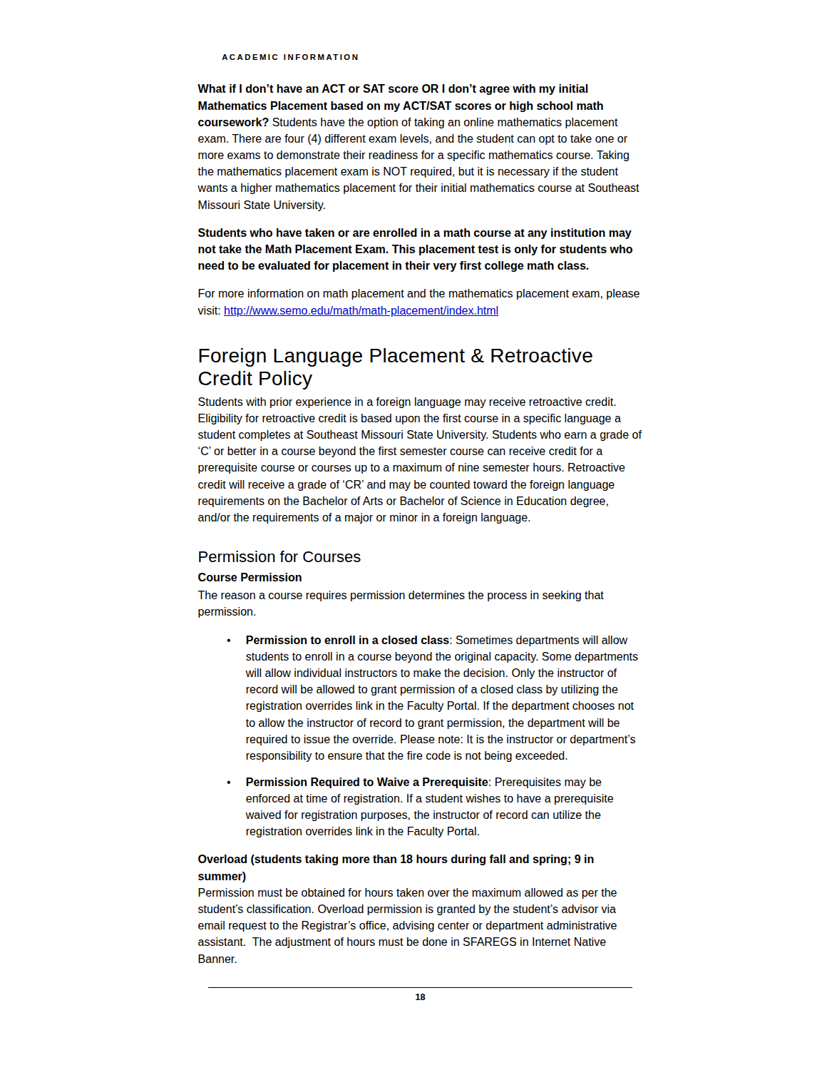ACADEMIC INFORMATION
What if I don’t have an ACT or SAT score OR I don’t agree with my initial Mathematics Placement based on my ACT/SAT scores or high school math coursework? Students have the option of taking an online mathematics placement exam. There are four (4) different exam levels, and the student can opt to take one or more exams to demonstrate their readiness for a specific mathematics course. Taking the mathematics placement exam is NOT required, but it is necessary if the student wants a higher mathematics placement for their initial mathematics course at Southeast Missouri State University.
Students who have taken or are enrolled in a math course at any institution may not take the Math Placement Exam. This placement test is only for students who need to be evaluated for placement in their very first college math class.
For more information on math placement and the mathematics placement exam, please visit: http://www.semo.edu/math/math-placement/index.html
Foreign Language Placement & Retroactive Credit Policy
Students with prior experience in a foreign language may receive retroactive credit. Eligibility for retroactive credit is based upon the first course in a specific language a student completes at Southeast Missouri State University. Students who earn a grade of ‘C’ or better in a course beyond the first semester course can receive credit for a prerequisite course or courses up to a maximum of nine semester hours. Retroactive credit will receive a grade of ‘CR’ and may be counted toward the foreign language requirements on the Bachelor of Arts or Bachelor of Science in Education degree, and/or the requirements of a major or minor in a foreign language.
Permission for Courses
Course Permission
The reason a course requires permission determines the process in seeking that permission.
Permission to enroll in a closed class: Sometimes departments will allow students to enroll in a course beyond the original capacity. Some departments will allow individual instructors to make the decision. Only the instructor of record will be allowed to grant permission of a closed class by utilizing the registration overrides link in the Faculty Portal. If the department chooses not to allow the instructor of record to grant permission, the department will be required to issue the override. Please note: It is the instructor or department’s responsibility to ensure that the fire code is not being exceeded.
Permission Required to Waive a Prerequisite: Prerequisites may be enforced at time of registration. If a student wishes to have a prerequisite waived for registration purposes, the instructor of record can utilize the registration overrides link in the Faculty Portal.
Overload (students taking more than 18 hours during fall and spring; 9 in summer)
Permission must be obtained for hours taken over the maximum allowed as per the student’s classification. Overload permission is granted by the student’s advisor via email request to the Registrar’s office, advising center or department administrative assistant. The adjustment of hours must be done in SFAREGS in Internet Native Banner.
18